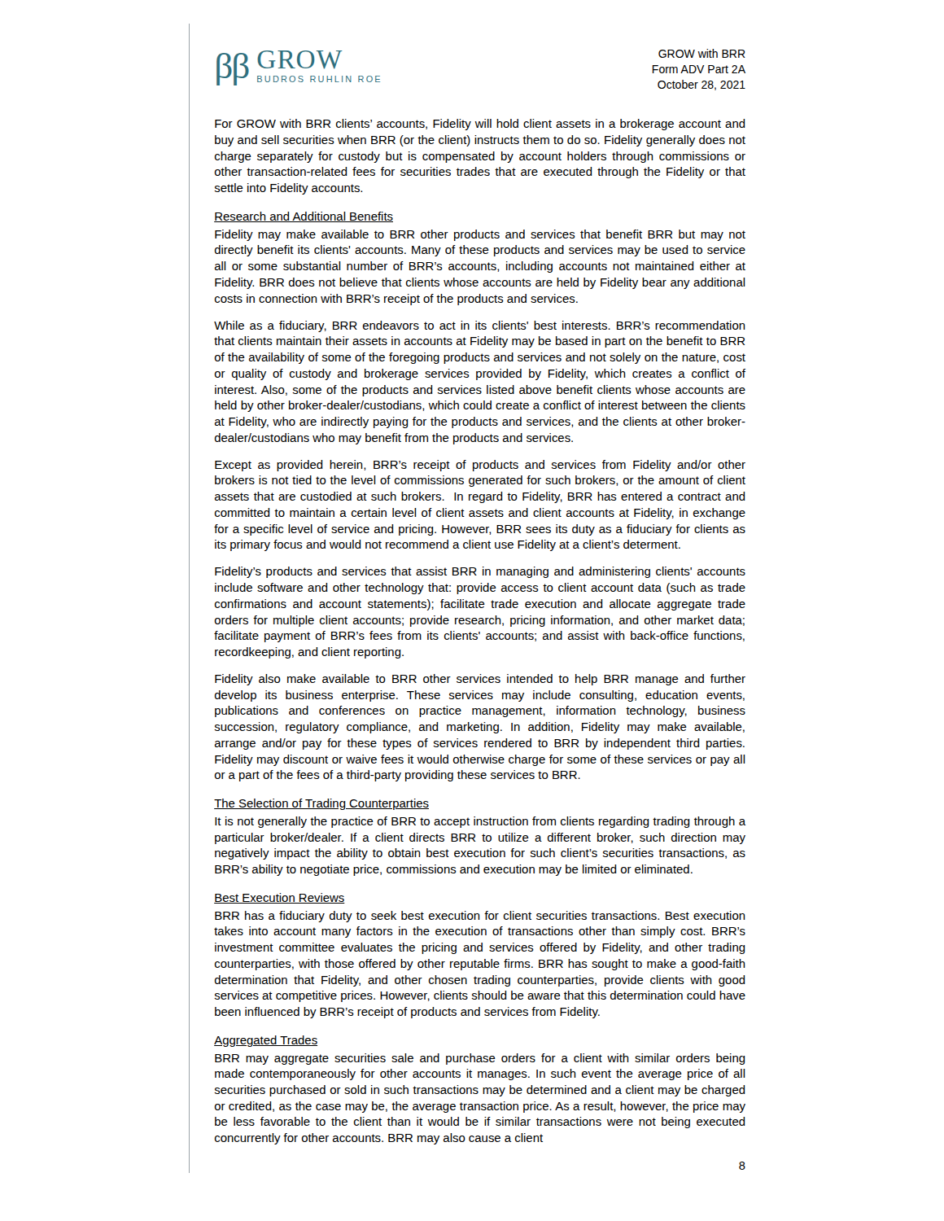ββ
GROW
BUDROS RUHLIN ROE
GROW with BRR
Form ADV Part 2A
October 28, 2021
For GROW with BRR clients’ accounts, Fidelity will hold client assets in a brokerage account and buy and sell securities when BRR (or the client) instructs them to do so. Fidelity generally does not charge separately for custody but is compensated by account holders through commissions or other transaction-related fees for securities trades that are executed through the Fidelity or that settle into Fidelity accounts.
Research and Additional Benefits
Fidelity may make available to BRR other products and services that benefit BRR but may not directly benefit its clients' accounts. Many of these products and services may be used to service all or some substantial number of BRR’s accounts, including accounts not maintained either at Fidelity. BRR does not believe that clients whose accounts are held by Fidelity bear any additional costs in connection with BRR’s receipt of the products and services.
While as a fiduciary, BRR endeavors to act in its clients' best interests. BRR’s recommendation that clients maintain their assets in accounts at Fidelity may be based in part on the benefit to BRR of the availability of some of the foregoing products and services and not solely on the nature, cost or quality of custody and brokerage services provided by Fidelity, which creates a conflict of interest. Also, some of the products and services listed above benefit clients whose accounts are held by other broker-dealer/custodians, which could create a conflict of interest between the clients at Fidelity, who are indirectly paying for the products and services, and the clients at other broker-dealer/custodians who may benefit from the products and services.
Except as provided herein, BRR’s receipt of products and services from Fidelity and/or other brokers is not tied to the level of commissions generated for such brokers, or the amount of client assets that are custodied at such brokers. In regard to Fidelity, BRR has entered a contract and committed to maintain a certain level of client assets and client accounts at Fidelity, in exchange for a specific level of service and pricing. However, BRR sees its duty as a fiduciary for clients as its primary focus and would not recommend a client use Fidelity at a client’s determent.
Fidelity’s products and services that assist BRR in managing and administering clients' accounts include software and other technology that: provide access to client account data (such as trade confirmations and account statements); facilitate trade execution and allocate aggregate trade orders for multiple client accounts; provide research, pricing information, and other market data; facilitate payment of BRR’s fees from its clients' accounts; and assist with back-office functions, recordkeeping, and client reporting.
Fidelity also make available to BRR other services intended to help BRR manage and further develop its business enterprise. These services may include consulting, education events, publications and conferences on practice management, information technology, business succession, regulatory compliance, and marketing. In addition, Fidelity may make available, arrange and/or pay for these types of services rendered to BRR by independent third parties. Fidelity may discount or waive fees it would otherwise charge for some of these services or pay all or a part of the fees of a third-party providing these services to BRR.
The Selection of Trading Counterparties
It is not generally the practice of BRR to accept instruction from clients regarding trading through a particular broker/dealer. If a client directs BRR to utilize a different broker, such direction may negatively impact the ability to obtain best execution for such client’s securities transactions, as BRR’s ability to negotiate price, commissions and execution may be limited or eliminated.
Best Execution Reviews
BRR has a fiduciary duty to seek best execution for client securities transactions. Best execution takes into account many factors in the execution of transactions other than simply cost. BRR’s investment committee evaluates the pricing and services offered by Fidelity, and other trading counterparties, with those offered by other reputable firms. BRR has sought to make a good-faith determination that Fidelity, and other chosen trading counterparties, provide clients with good services at competitive prices. However, clients should be aware that this determination could have been influenced by BRR’s receipt of products and services from Fidelity.
Aggregated Trades
BRR may aggregate securities sale and purchase orders for a client with similar orders being made contemporaneously for other accounts it manages. In such event the average price of all securities purchased or sold in such transactions may be determined and a client may be charged or credited, as the case may be, the average transaction price. As a result, however, the price may be less favorable to the client than it would be if similar transactions were not being executed concurrently for other accounts. BRR may also cause a client
8